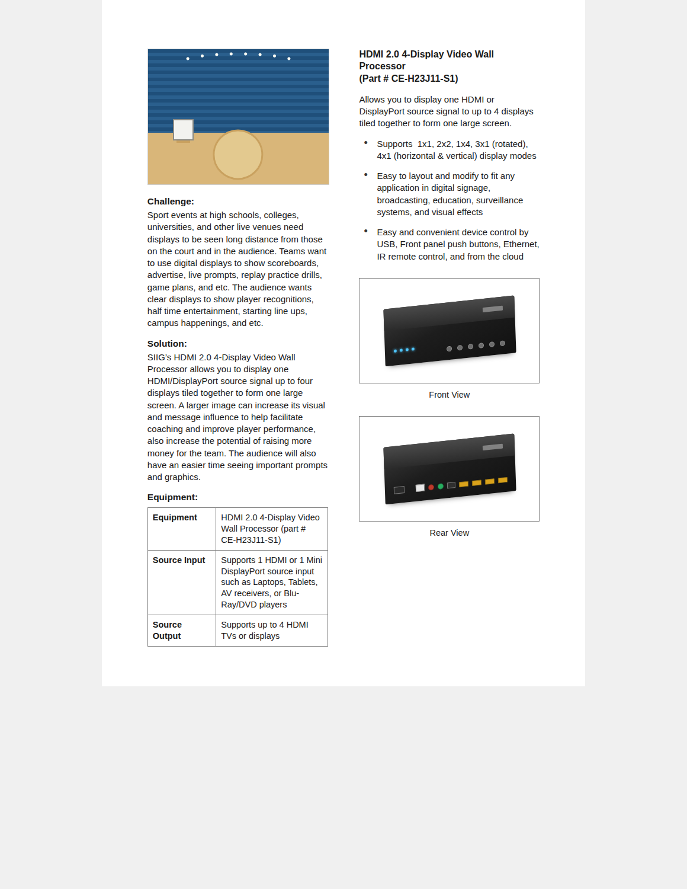Challenge:
Sport events at high schools, colleges, universities, and other live venues need displays to be seen long distance from those on the court and in the audience. Teams want to use digital displays to show scoreboards, advertise, live prompts, replay practice drills, game plans, and etc. The audience wants clear displays to show player recognitions, half time entertainment, starting line ups, campus happenings, and etc.
Solution:
SIIG’s HDMI 2.0 4-Display Video Wall Processor allows you to display one HDMI/DisplayPort source signal up to four displays tiled together to form one large screen. A larger image can increase its visual and message influence to help facilitate coaching and improve player performance, also increase the potential of raising more money for the team. The audience will also have an easier time seeing important prompts and graphics.
Equipment:
| Equipment | HDMI 2.0 4-Display Video Wall Processor (part # CE-H23J11-S1) |
| Source Input | Supports 1 HDMI or 1 Mini DisplayPort source input such as Laptops, Tablets, AV receivers, or Blu-Ray/DVD players |
| Source Output | Supports up to 4 HDMI TVs or displays |
HDMI 2.0 4-Display Video Wall Processor
(Part # CE-H23J11-S1)
Allows you to display one HDMI or DisplayPort source signal to up to 4 displays tiled together to form one large screen.
Supports 1x1, 2x2, 1x4, 3x1 (rotated), 4x1 (horizontal & vertical) display modes
Easy to layout and modify to fit any application in digital signage, broadcasting, education, surveillance systems, and visual effects
Easy and convenient device control by USB, Front panel push buttons, Ethernet, IR remote control, and from the cloud
Front View
Rear View